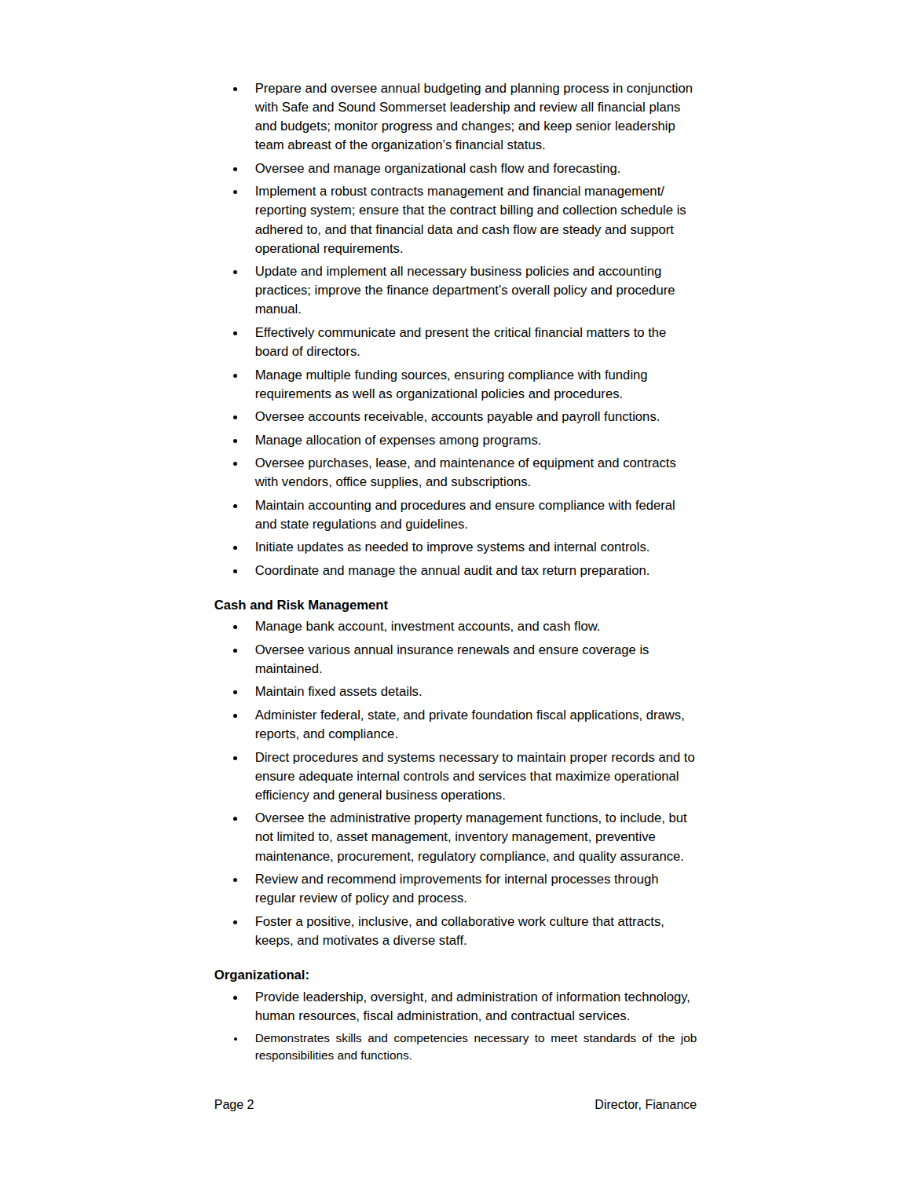Prepare and oversee annual budgeting and planning process in conjunction with Safe and Sound Sommerset leadership and review all financial plans and budgets; monitor progress and changes; and keep senior leadership team abreast of the organization’s financial status.
Oversee and manage organizational cash flow and forecasting.
Implement a robust contracts management and financial management/ reporting system; ensure that the contract billing and collection schedule is adhered to, and that financial data and cash flow are steady and support operational requirements.
Update and implement all necessary business policies and accounting practices; improve the finance department’s overall policy and procedure manual.
Effectively communicate and present the critical financial matters to the board of directors.
Manage multiple funding sources, ensuring compliance with funding requirements as well as organizational policies and procedures.
Oversee accounts receivable, accounts payable and payroll functions.
Manage allocation of expenses among programs.
Oversee purchases, lease, and maintenance of equipment and contracts with vendors, office supplies, and subscriptions.
Maintain accounting and procedures and ensure compliance with federal and state regulations and guidelines.
Initiate updates as needed to improve systems and internal controls.
Coordinate and manage the annual audit and tax return preparation.
Cash and Risk Management
Manage bank account, investment accounts, and cash flow.
Oversee various annual insurance renewals and ensure coverage is maintained.
Maintain fixed assets details.
Administer federal, state, and private foundation fiscal applications, draws, reports, and compliance.
Direct procedures and systems necessary to maintain proper records and to ensure adequate internal controls and services that maximize operational efficiency and general business operations.
Oversee the administrative property management functions, to include, but not limited to, asset management, inventory management, preventive maintenance, procurement, regulatory compliance, and quality assurance.
Review and recommend improvements for internal processes through regular review of policy and process.
Foster a positive, inclusive, and collaborative work culture that attracts, keeps, and motivates a diverse staff.
Organizational:
Provide leadership, oversight, and administration of information technology, human resources, fiscal administration, and contractual services.
Demonstrates skills and competencies necessary to meet standards of the job responsibilities and functions.
Page 2
Director, Fianance